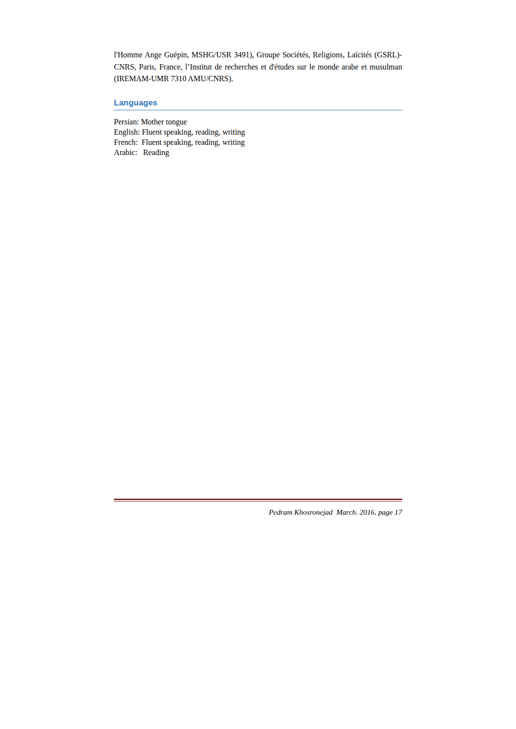l'Homme Ange Guépin, MSHG/USR 3491), Groupe Sociétés, Religions, Laïcités (GSRL)-CNRS, Paris, France, l’Institut de recherches et d'études sur le monde arabe et musulman (IREMAM-UMR 7310 AMU/CNRS).
Languages
Persian: Mother tongue
English: Fluent speaking, reading, writing
French: Fluent speaking, reading, writing
Arabic: Reading
Pedram Khosronejad March. 2016, page 17